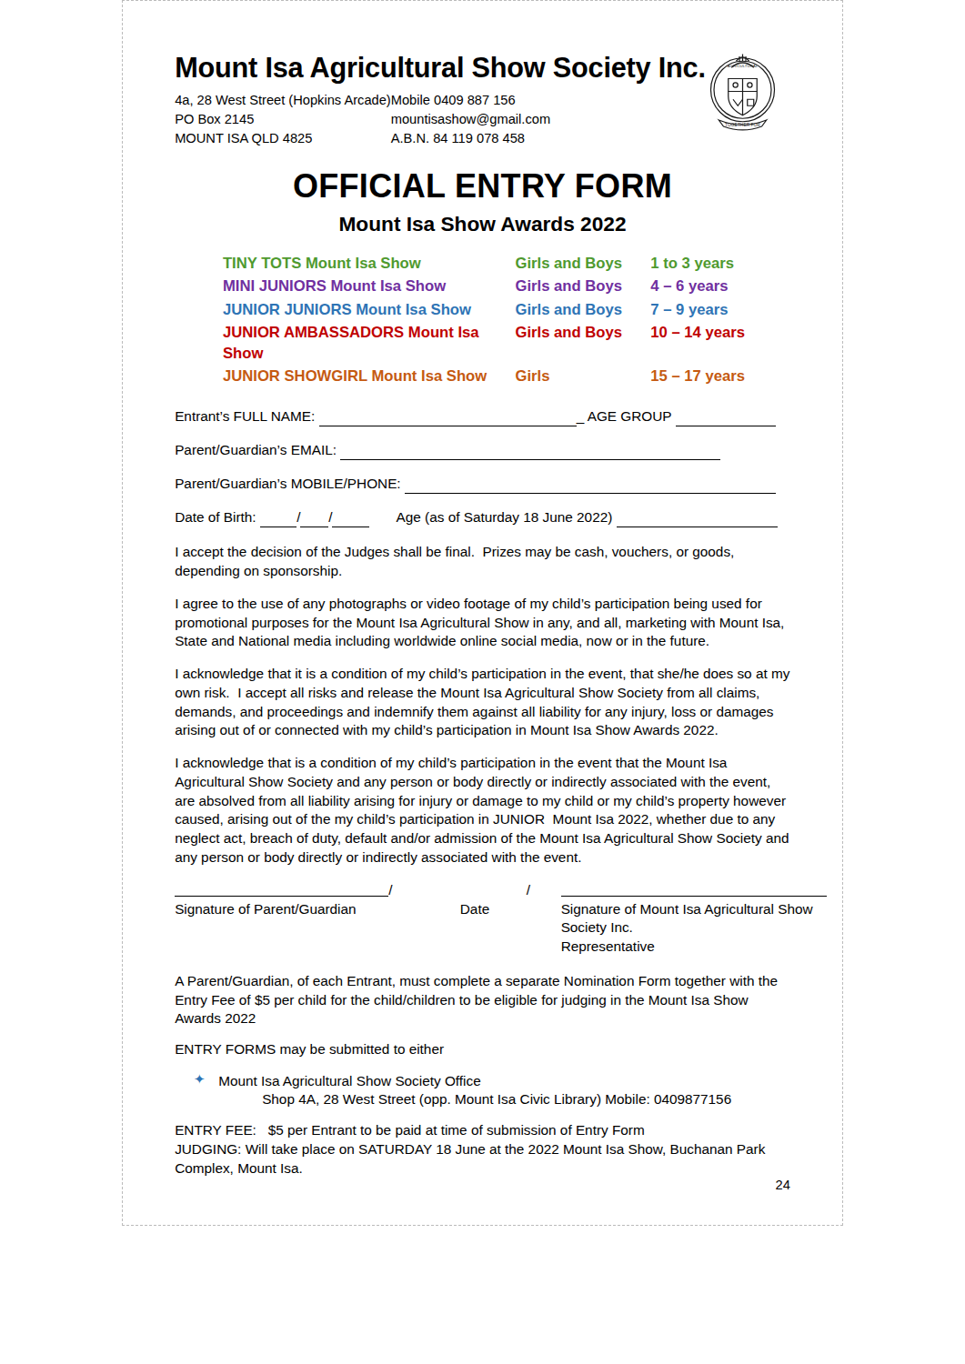TOGETHER FOR AGRICULTURAL
Mount Isa Agricultural Show Society Inc.
| 4a, 28 West Street (Hopkins Arcade) | Mobile 0409 887 156 |
| PO Box 2145 | mountisashow@gmail.com |
| MOUNT ISA QLD 4825 | A.B.N. 84 119 078 458 |
OFFICIAL ENTRY FORM
Mount Isa Show Awards 2022
| TINY TOTS Mount Isa Show | Girls and Boys | 1 to 3 years |
| MINI JUNIORS Mount Isa Show | Girls and Boys | 4 – 6 years |
| JUNIOR JUNIORS Mount Isa Show | Girls and Boys | 7 – 9 years |
| JUNIOR AMBASSADORS Mount Isa Show | Girls and Boys | 10 – 14 years |
| JUNIOR SHOWGIRL Mount Isa Show | Girls | 15 – 17 years |
Entrant’s FULL NAME: _ AGE GROUP
Parent/Guardian’s EMAIL:
Parent/Guardian’s MOBILE/PHONE:
Date of Birth: / / Age (as of Saturday 18 June 2022)
I accept the decision of the Judges shall be final. Prizes may be cash, vouchers, or goods, depending on sponsorship.
I agree to the use of any photographs or video footage of my child’s participation being used for promotional purposes for the Mount Isa Agricultural Show in any, and all, marketing with Mount Isa, State and National media including worldwide online social media, now or in the future.
I acknowledge that it is a condition of my child’s participation in the event, that she/he does so at my own risk. I accept all risks and release the Mount Isa Agricultural Show Society from all claims, demands, and proceedings and indemnify them against all liability for any injury, loss or damages arising out of or connected with my child’s participation in Mount Isa Show Awards 2022.
I acknowledge that is a condition of my child’s participation in the event that the Mount Isa Agricultural Show Society and any person or body directly or indirectly associated with the event, are absolved from all liability arising for injury or damage to my child or my child’s property however caused, arising out of the my child’s participation in JUNIOR Mount Isa 2022, whether due to any neglect act, breach of duty, default and/or admission of the Mount Isa Agricultural Show Society and any person or body directly or indirectly associated with the event.
| | / / | |
| Signature of Parent/Guardian | Date | Signature of Mount Isa Agricultural Show Society Inc. Representative |
A Parent/Guardian, of each Entrant, must complete a separate Nomination Form together with the Entry Fee of $5 per child for the child/children to be eligible for judging in the Mount Isa Show Awards 2022
ENTRY FORMS may be submitted to either
Mount Isa Agricultural Show Society Office
Shop 4A, 28 West Street (opp. Mount Isa Civic Library) Mobile: 0409877156
ENTRY FEE: $5 per Entrant to be paid at time of submission of Entry Form
JUDGING: Will take place on SATURDAY 18 June at the 2022 Mount Isa Show, Buchanan Park Complex, Mount Isa.
24